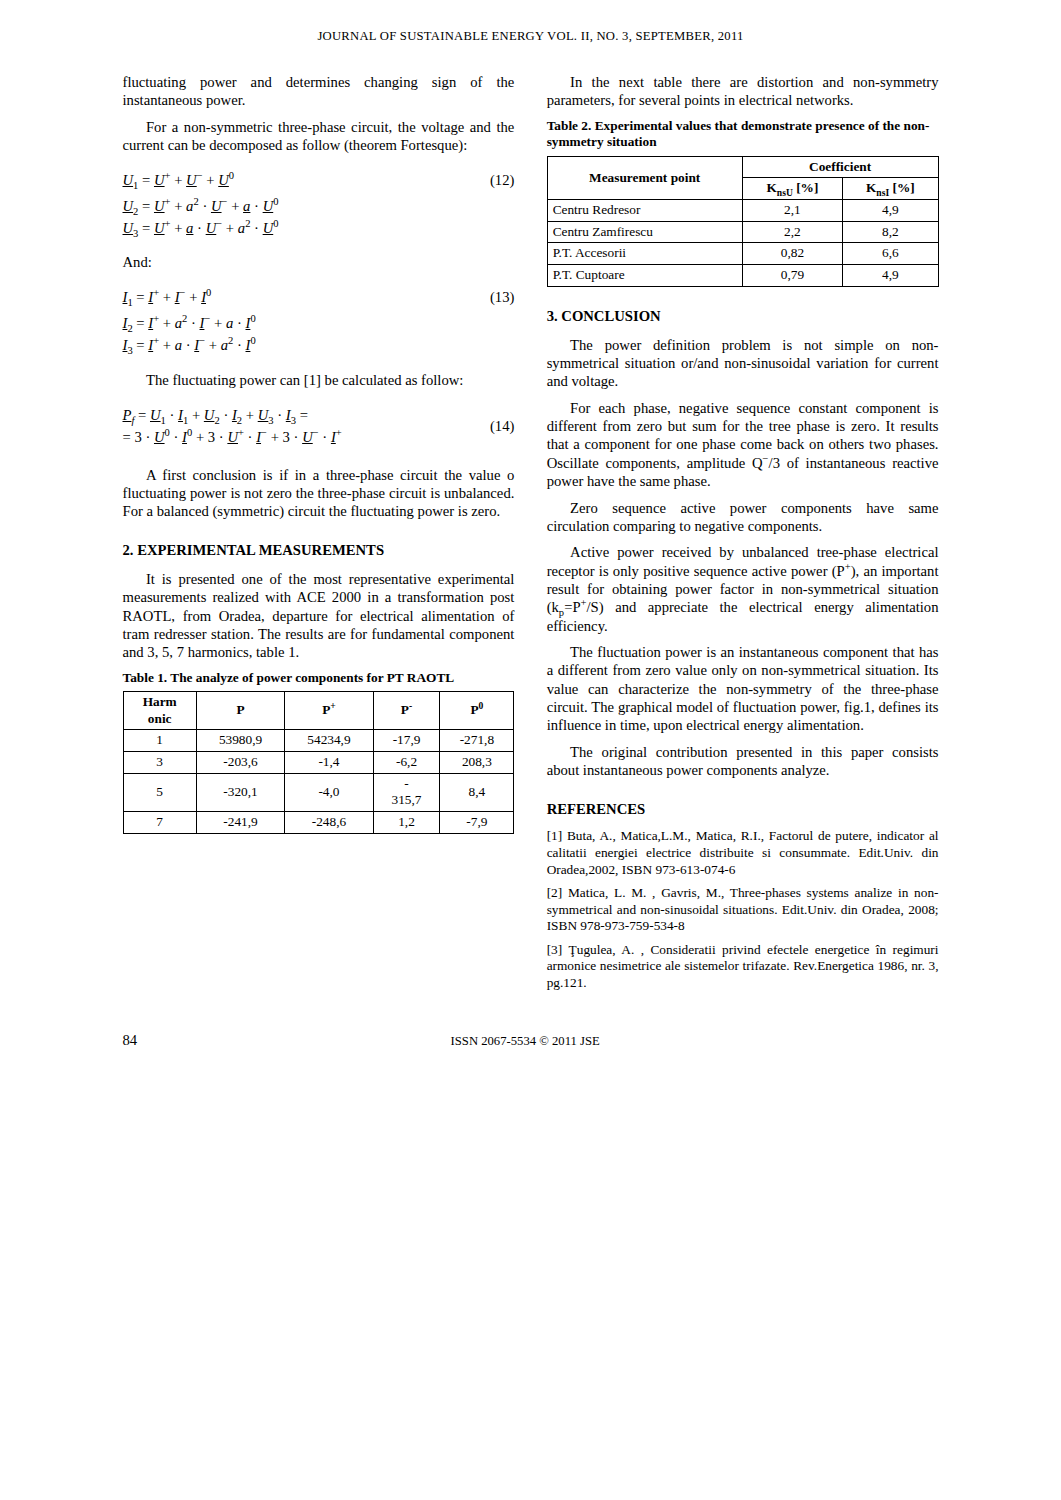JOURNAL OF SUSTAINABLE ENERGY VOL. II, NO. 3, SEPTEMBER, 2011
fluctuating power and determines changing sign of the instantaneous power.
For a non-symmetric three-phase circuit, the voltage and the current can be decomposed as follow (theorem Fortesque):
U1 = U+ + U− + U0
(12)
U2 = U+ + a2 · U− + a · U0
U3 = U+ + a · U− + a2 · U0
And:
I1 = I+ + I− + I0
(13)
I2 = I+ + a2 · I− + a · I0
I3 = I+ + a · I− + a2 · I0
The fluctuating power can [1] be calculated as follow:
Pf = U1 · I1 + U2 · I2 + U3 · I3 =
= 3 · U0 · I0 + 3 · U+ · I− + 3 · U− · I+
(14)
A first conclusion is if in a three-phase circuit the value o fluctuating power is not zero the three-phase circuit is unbalanced. For a balanced (symmetric) circuit the fluctuating power is zero.
2. EXPERIMENTAL MEASUREMENTS
It is presented one of the most representative experimental measurements realized with ACE 2000 in a transformation post RAOTL, from Oradea, departure for electrical alimentation of tram redresser station. The results are for fundamental component and 3, 5, 7 harmonics, table 1.
Table 1. The analyze of power components for PT RAOTL
| Harm onic | P | P + | P - | P 0 |
| --- | --- | --- | --- | --- |
| 1 | 53980,9 | 54234,9 | -17,9 | -271,8 |
| 3 | -203,6 | -1,4 | -6,2 | 208,3 |
| 5 | -320,1 | -4,0 | - 315,7 | 8,4 |
| 7 | -241,9 | -248,6 | 1,2 | -7,9 |
In the next table there are distortion and non-symmetry parameters, for several points in electrical networks.
Table 2. Experimental values that demonstrate presence of the non-symmetry situation
| Measurement point | Coefficient |
| --- | --- |
| K nsU [%] | K nsI [%] |
| Centru Redresor | 2,1 | 4,9 |
| Centru Zamfirescu | 2,2 | 8,2 |
| P.T. Accesorii | 0,82 | 6,6 |
| P.T. Cuptoare | 0,79 | 4,9 |
3. CONCLUSION
The power definition problem is not simple on non-symmetrical situation or/and non-sinusoidal variation for current and voltage.
For each phase, negative sequence constant component is different from zero but sum for the tree phase is zero. It results that a component for one phase come back on others two phases. Oscillate components, amplitude Q−/3 of instantaneous reactive power have the same phase.
Zero sequence active power components have same circulation comparing to negative components.
Active power received by unbalanced tree-phase electrical receptor is only positive sequence active power (P+), an important result for obtaining power factor in non-symmetrical situation (kp=P+/S) and appreciate the electrical energy alimentation efficiency.
The fluctuation power is an instantaneous component that has a different from zero value only on non-symmetrical situation. Its value can characterize the non-symmetry of the three-phase circuit. The graphical model of fluctuation power, fig.1, defines its influence in time, upon electrical energy alimentation.
The original contribution presented in this paper consists about instantaneous power components analyze.
REFERENCES
[1] Buta, A., Matica,L.M., Matica, R.I., Factorul de putere, indicator al calitatii energiei electrice distribuite si consummate. Edit.Univ. din Oradea,2002, ISBN 973-613-074-6
[2] Matica, L. M. , Gavris, M., Three-phases systems analize in non-symmetrical and non-sinusoidal situations. Edit.Univ. din Oradea, 2008; ISBN 978-973-759-534-8
[3] Ţugulea, A. , Consideratii privind efectele energetice în regimuri armonice nesimetrice ale sistemelor trifazate. Rev.Energetica 1986, nr. 3, pg.121.
84
ISSN 2067-5534 © 2011 JSE